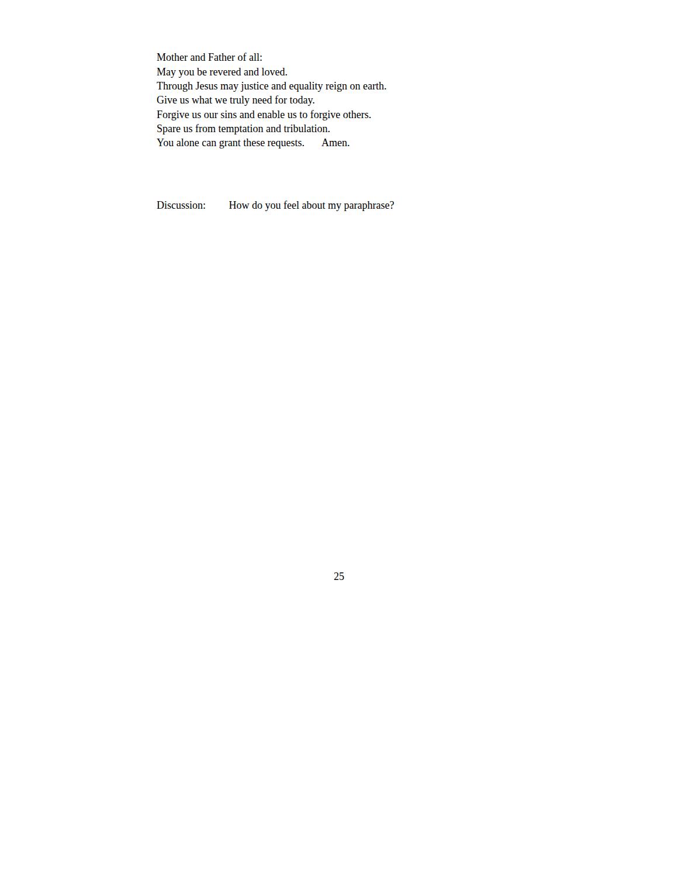Mother and Father of all:
May you be revered and loved.
Through Jesus may justice and equality reign on earth.
Give us what we truly need for today.
Forgive us our sins and enable us to forgive others.
Spare us from temptation and tribulation.
You alone can grant these requests. Amen.
Discussion: How do you feel about my paraphrase?
25